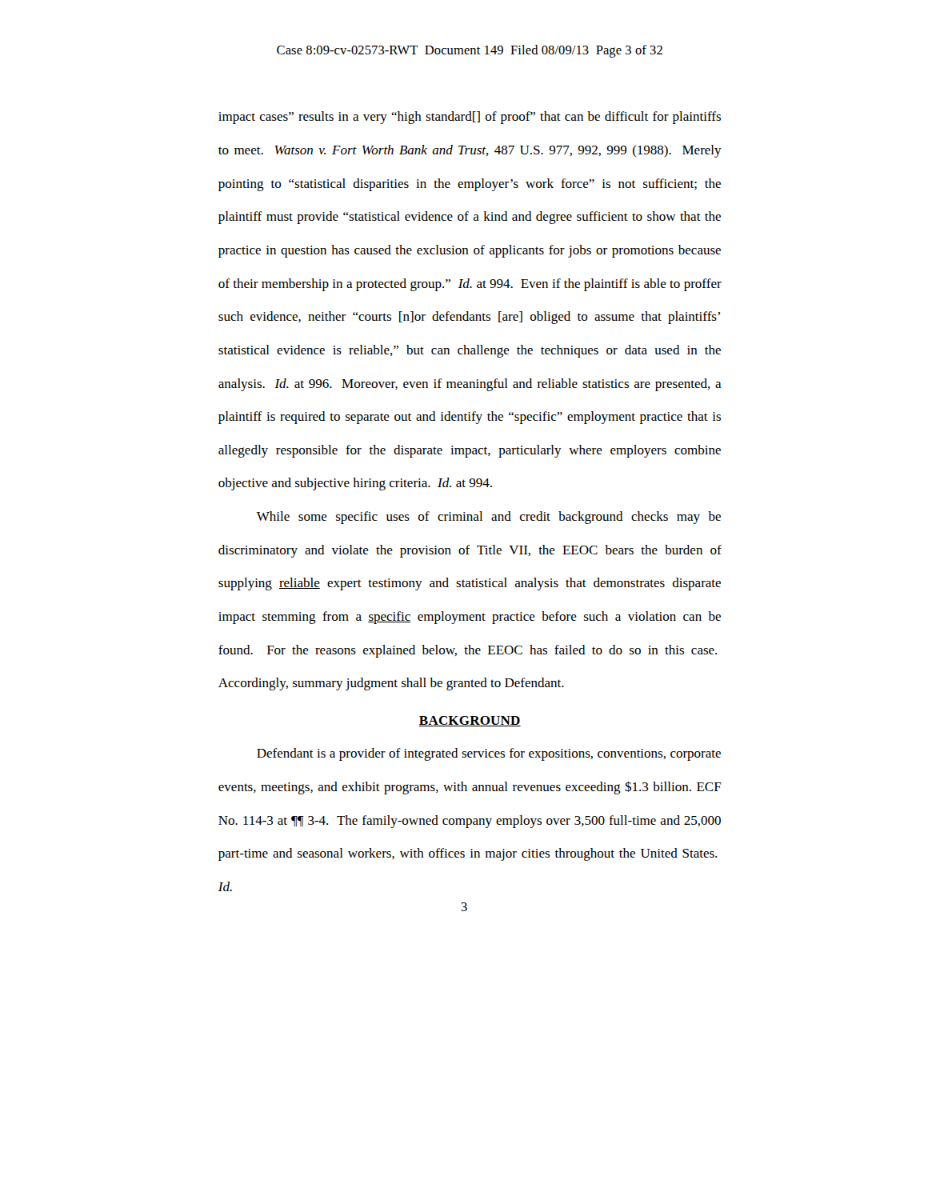Case 8:09-cv-02573-RWT Document 149 Filed 08/09/13 Page 3 of 32
impact cases” results in a very “high standard[] of proof” that can be difficult for plaintiffs to meet. Watson v. Fort Worth Bank and Trust, 487 U.S. 977, 992, 999 (1988). Merely pointing to “statistical disparities in the employer’s work force” is not sufficient; the plaintiff must provide “statistical evidence of a kind and degree sufficient to show that the practice in question has caused the exclusion of applicants for jobs or promotions because of their membership in a protected group.” Id. at 994. Even if the plaintiff is able to proffer such evidence, neither “courts [n]or defendants [are] obliged to assume that plaintiffs’ statistical evidence is reliable,” but can challenge the techniques or data used in the analysis. Id. at 996. Moreover, even if meaningful and reliable statistics are presented, a plaintiff is required to separate out and identify the “specific” employment practice that is allegedly responsible for the disparate impact, particularly where employers combine objective and subjective hiring criteria. Id. at 994.
While some specific uses of criminal and credit background checks may be discriminatory and violate the provision of Title VII, the EEOC bears the burden of supplying reliable expert testimony and statistical analysis that demonstrates disparate impact stemming from a specific employment practice before such a violation can be found. For the reasons explained below, the EEOC has failed to do so in this case. Accordingly, summary judgment shall be granted to Defendant.
BACKGROUND
Defendant is a provider of integrated services for expositions, conventions, corporate events, meetings, and exhibit programs, with annual revenues exceeding $1.3 billion. ECF No. 114-3 at ¶¶ 3-4. The family-owned company employs over 3,500 full-time and 25,000 part-time and seasonal workers, with offices in major cities throughout the United States. Id.
3